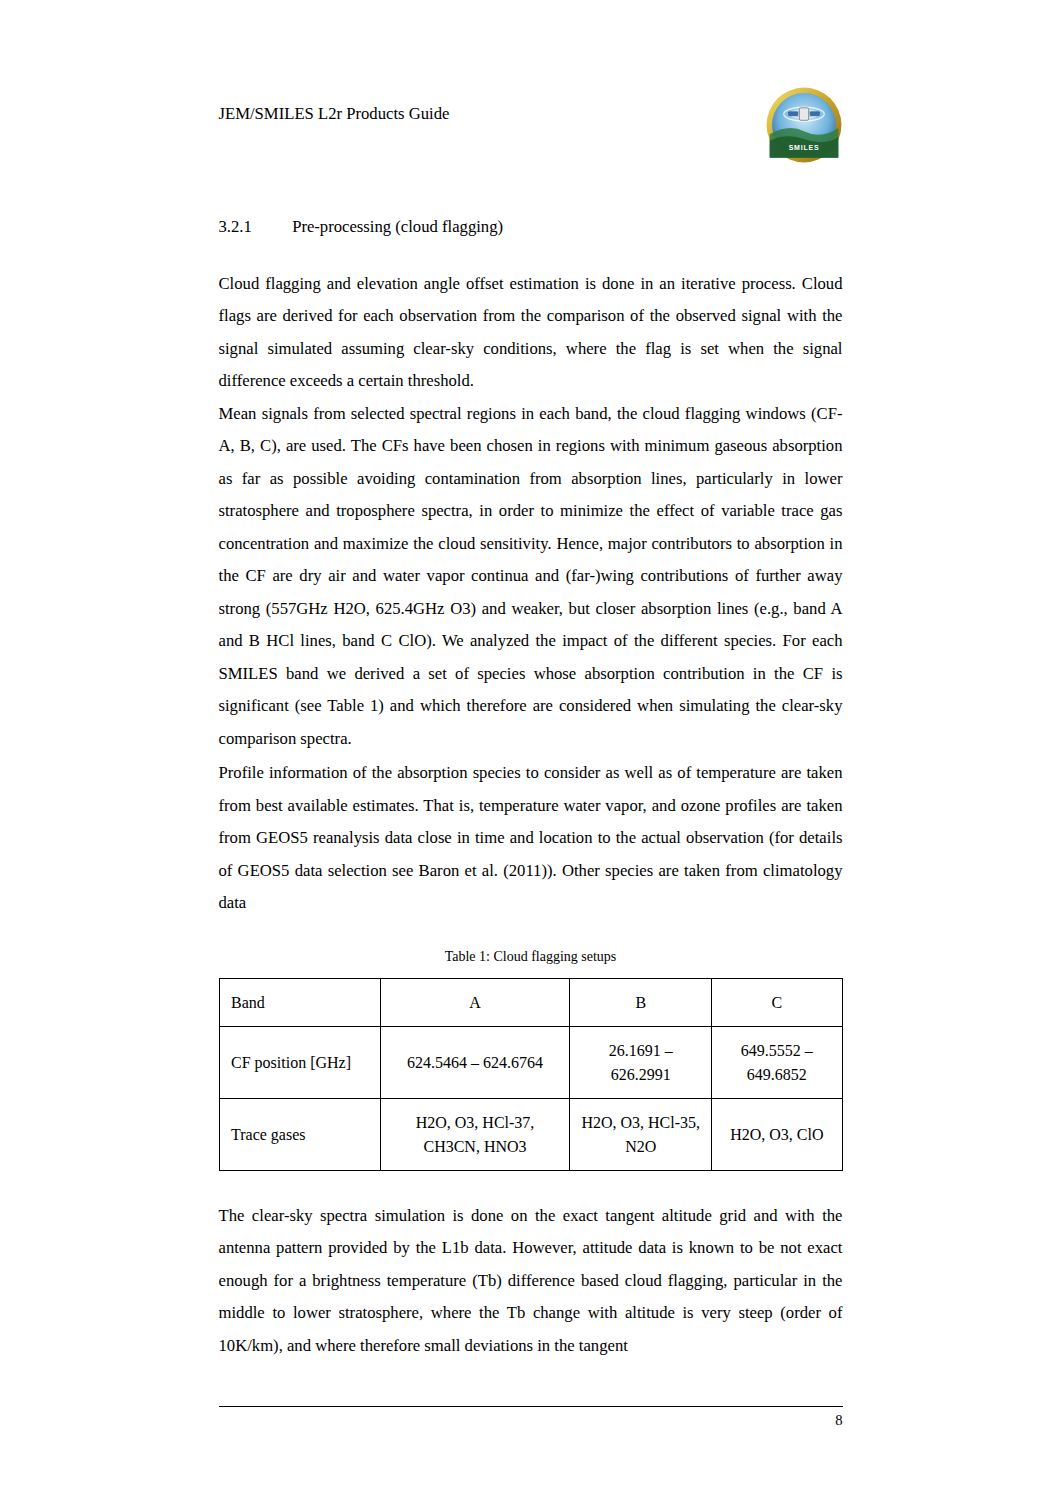JEM/SMILES L2r Products Guide
SMILES
3.2.1 Pre-processing (cloud flagging)
Cloud flagging and elevation angle offset estimation is done in an iterative process. Cloud flags are derived for each observation from the comparison of the observed signal with the signal simulated assuming clear-sky conditions, where the flag is set when the signal difference exceeds a certain threshold.
Mean signals from selected spectral regions in each band, the cloud flagging windows (CF-A, B, C), are used. The CFs have been chosen in regions with minimum gaseous absorption as far as possible avoiding contamination from absorption lines, particularly in lower stratosphere and troposphere spectra, in order to minimize the effect of variable trace gas concentration and maximize the cloud sensitivity. Hence, major contributors to absorption in the CF are dry air and water vapor continua and (far-)wing contributions of further away strong (557GHz H2O, 625.4GHz O3) and weaker, but closer absorption lines (e.g., band A and B HCl lines, band C ClO). We analyzed the impact of the different species. For each SMILES band we derived a set of species whose absorption contribution in the CF is significant (see Table 1) and which therefore are considered when simulating the clear-sky comparison spectra.
Profile information of the absorption species to consider as well as of temperature are taken from best available estimates. That is, temperature water vapor, and ozone profiles are taken from GEOS5 reanalysis data close in time and location to the actual observation (for details of GEOS5 data selection see Baron et al. (2011)). Other species are taken from climatology data
Table 1: Cloud flagging setups
| Band | A | B | C |
| CF position [GHz] | 624.5464 – 624.6764 | 26.1691 – 626.2991 | 649.5552 – 649.6852 |
| Trace gases | H2O, O3, HCl-37, CH3CN, HNO3 | H2O, O3, HCl-35, N2O | H2O, O3, ClO |
The clear-sky spectra simulation is done on the exact tangent altitude grid and with the antenna pattern provided by the L1b data. However, attitude data is known to be not exact enough for a brightness temperature (Tb) difference based cloud flagging, particular in the middle to lower stratosphere, where the Tb change with altitude is very steep (order of 10K/km), and where therefore small deviations in the tangent
8